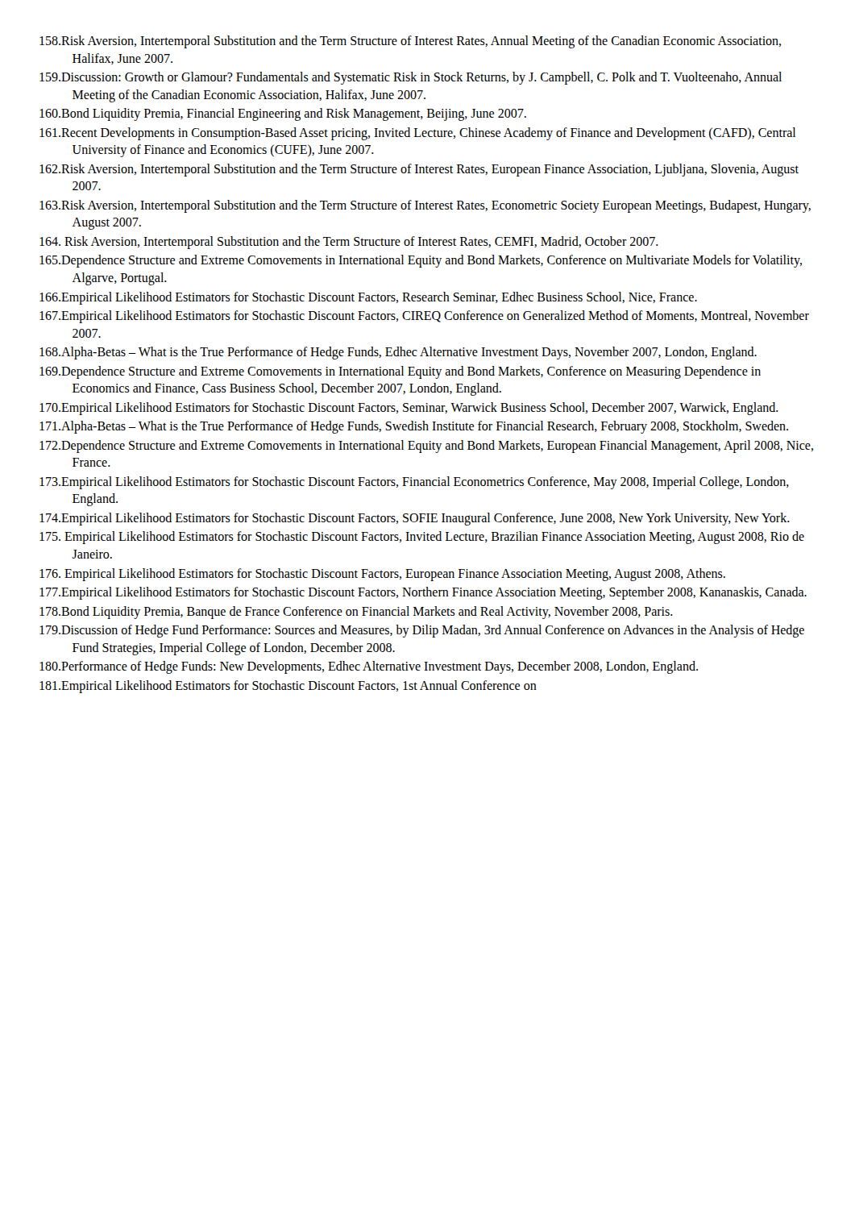158. Risk Aversion, Intertemporal Substitution and the Term Structure of Interest Rates, Annual Meeting of the Canadian Economic Association, Halifax, June 2007.
159. Discussion: Growth or Glamour? Fundamentals and Systematic Risk in Stock Returns, by J. Campbell, C. Polk and T. Vuolteenaho, Annual Meeting of the Canadian Economic Association, Halifax, June 2007.
160. Bond Liquidity Premia, Financial Engineering and Risk Management, Beijing, June 2007.
161. Recent Developments in Consumption-Based Asset pricing, Invited Lecture, Chinese Academy of Finance and Development (CAFD), Central University of Finance and Economics (CUFE), June 2007.
162. Risk Aversion, Intertemporal Substitution and the Term Structure of Interest Rates, European Finance Association, Ljubljana, Slovenia, August 2007.
163. Risk Aversion, Intertemporal Substitution and the Term Structure of Interest Rates, Econometric Society European Meetings, Budapest, Hungary, August 2007.
164. Risk Aversion, Intertemporal Substitution and the Term Structure of Interest Rates, CEMFI, Madrid, October 2007.
165. Dependence Structure and Extreme Comovements in International Equity and Bond Markets, Conference on Multivariate Models for Volatility, Algarve, Portugal.
166. Empirical Likelihood Estimators for Stochastic Discount Factors, Research Seminar, Edhec Business School, Nice, France.
167. Empirical Likelihood Estimators for Stochastic Discount Factors, CIREQ Conference on Generalized Method of Moments, Montreal, November 2007.
168. Alpha-Betas – What is the True Performance of Hedge Funds, Edhec Alternative Investment Days, November 2007, London, England.
169. Dependence Structure and Extreme Comovements in International Equity and Bond Markets, Conference on Measuring Dependence in Economics and Finance, Cass Business School, December 2007, London, England.
170. Empirical Likelihood Estimators for Stochastic Discount Factors, Seminar, Warwick Business School, December 2007, Warwick, England.
171. Alpha-Betas – What is the True Performance of Hedge Funds, Swedish Institute for Financial Research, February 2008, Stockholm, Sweden.
172. Dependence Structure and Extreme Comovements in International Equity and Bond Markets, European Financial Management, April 2008, Nice, France.
173. Empirical Likelihood Estimators for Stochastic Discount Factors, Financial Econometrics Conference, May 2008, Imperial College, London, England.
174. Empirical Likelihood Estimators for Stochastic Discount Factors, SOFIE Inaugural Conference, June 2008, New York University, New York.
175. Empirical Likelihood Estimators for Stochastic Discount Factors, Invited Lecture, Brazilian Finance Association Meeting, August 2008, Rio de Janeiro.
176. Empirical Likelihood Estimators for Stochastic Discount Factors, European Finance Association Meeting, August 2008, Athens.
177. Empirical Likelihood Estimators for Stochastic Discount Factors, Northern Finance Association Meeting, September 2008, Kananaskis, Canada.
178. Bond Liquidity Premia, Banque de France Conference on Financial Markets and Real Activity, November 2008, Paris.
179. Discussion of Hedge Fund Performance: Sources and Measures, by Dilip Madan, 3rd Annual Conference on Advances in the Analysis of Hedge Fund Strategies, Imperial College of London, December 2008.
180. Performance of Hedge Funds: New Developments, Edhec Alternative Investment Days, December 2008, London, England.
181. Empirical Likelihood Estimators for Stochastic Discount Factors, 1st Annual Conference on